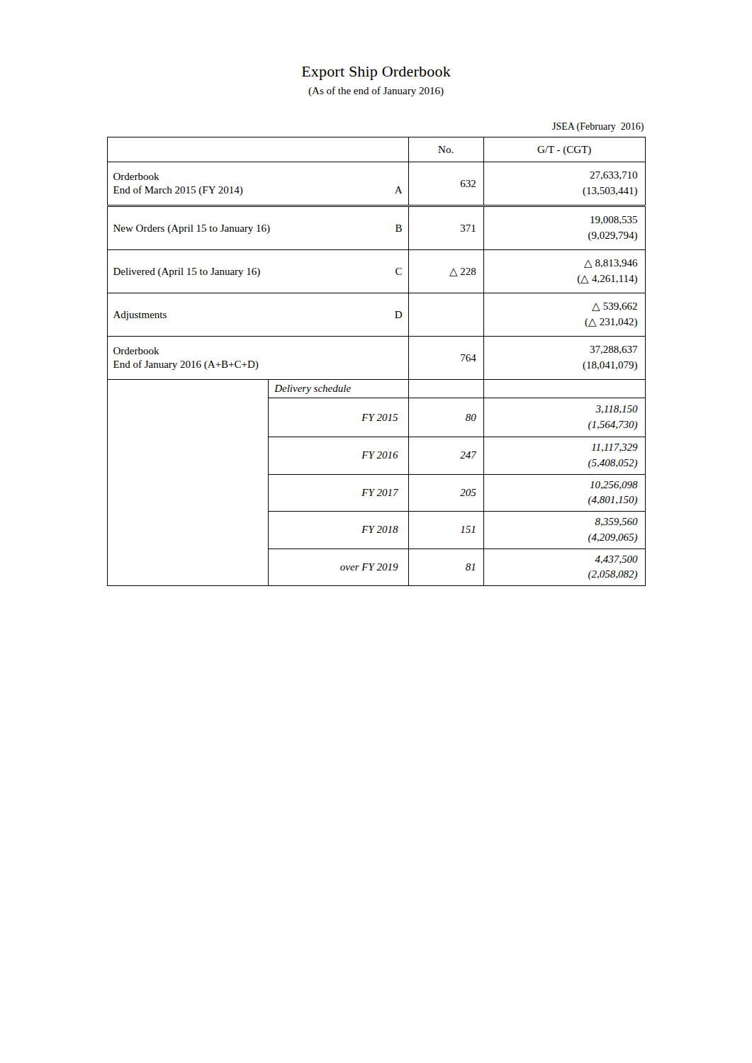Export Ship Orderbook
(As of the end of January 2016)
JSEA (February 2016)
| | No. | G/T - (CGT) |
| Orderbook End of March 2015 (FY 2014) A | 632 | 27,633,710 (13,503,441) |
| New Orders (April 15 to January 16) B | 371 | 19,008,535 (9,029,794) |
| Delivered (April 15 to January 16) C | △ 228 | △ 8,813,946 ( △ 4,261,114) |
| Adjustments D | | △ 539,662 ( △ 231,042) |
| Orderbook End of January 2016 (A+B+C+D) | 764 | 37,288,637 (18,041,079) |
| | Delivery schedule | | |
| FY 2015 | 80 | 3,118,150 (1,564,730) |
| FY 2016 | 247 | 11,117,329 (5,408,052) |
| FY 2017 | 205 | 10,256,098 (4,801,150) |
| FY 2018 | 151 | 8,359,560 (4,209,065) |
| over FY 2019 | 81 | 4,437,500 (2,058,082) |